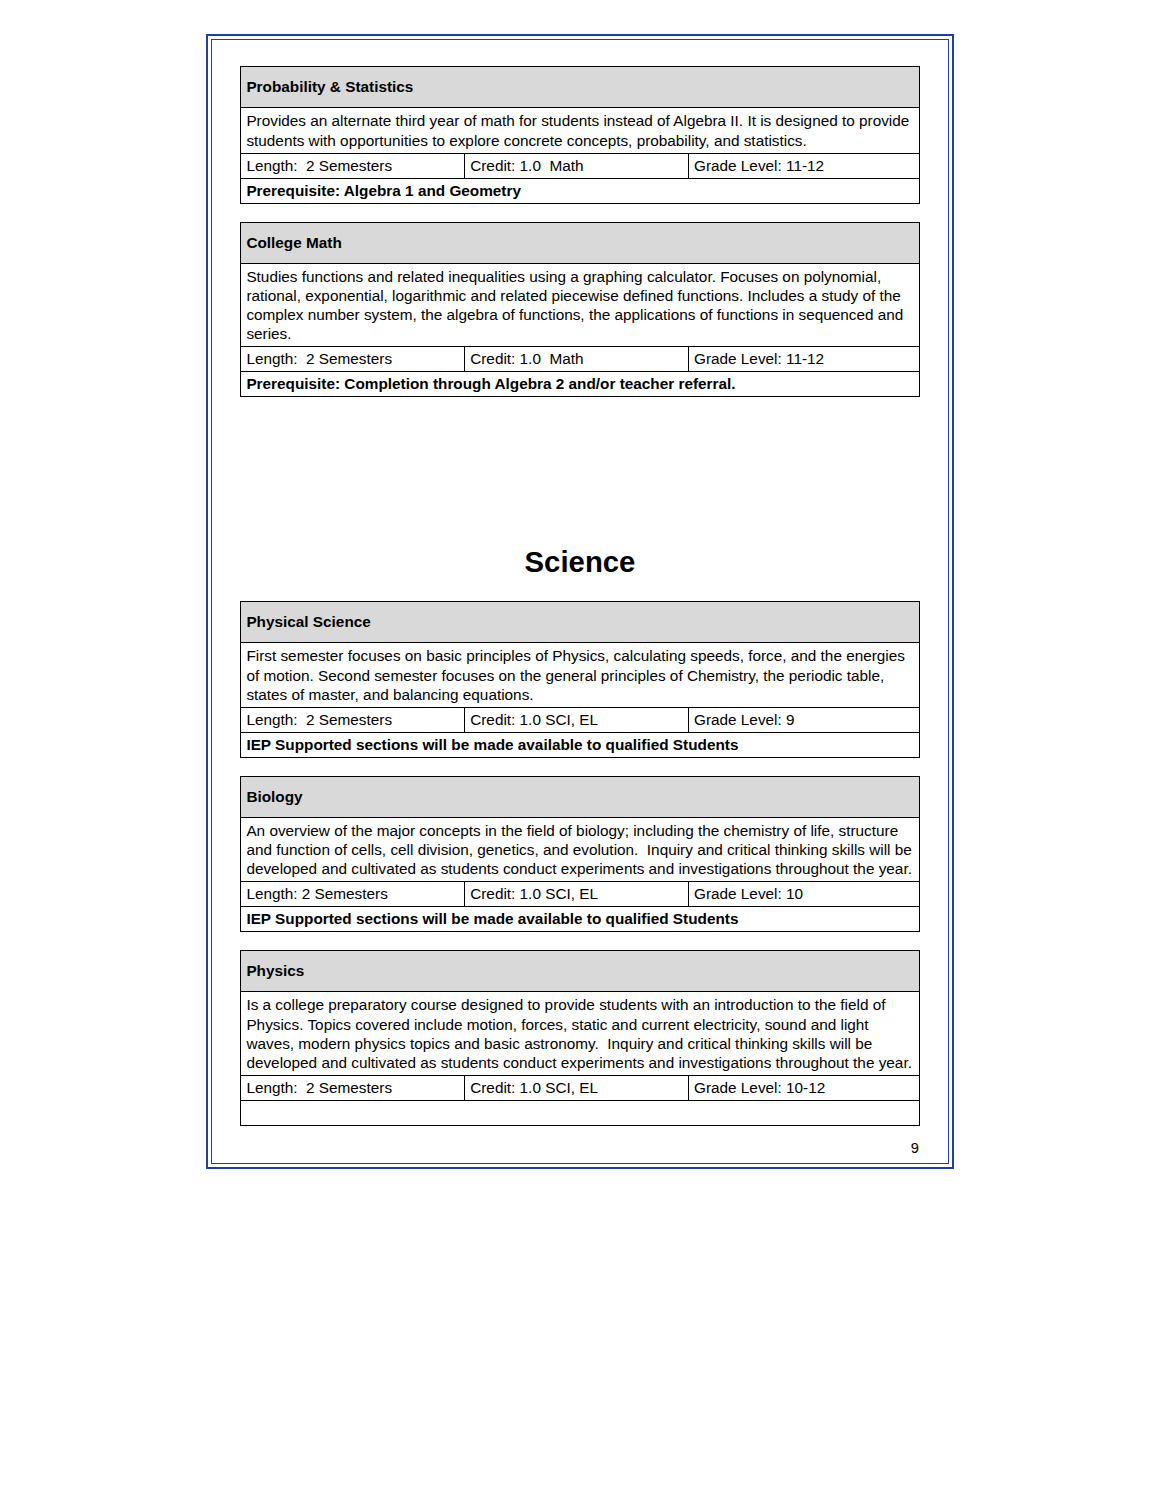| Probability & Statistics |
| Provides an alternate third year of math for students instead of Algebra II. It is designed to provide students with opportunities to explore concrete concepts, probability, and statistics. |
| Length: 2 Semesters | Credit: 1.0 Math | Grade Level: 11-12 |
| Prerequisite: Algebra 1 and Geometry |
| College Math |
| Studies functions and related inequalities using a graphing calculator. Focuses on polynomial, rational, exponential, logarithmic and related piecewise defined functions. Includes a study of the complex number system, the algebra of functions, the applications of functions in sequenced and series. |
| Length: 2 Semesters | Credit: 1.0 Math | Grade Level: 11-12 |
| Prerequisite: Completion through Algebra 2 and/or teacher referral. |
Science
| Physical Science |
| First semester focuses on basic principles of Physics, calculating speeds, force, and the energies of motion. Second semester focuses on the general principles of Chemistry, the periodic table, states of master, and balancing equations. |
| Length: 2 Semesters | Credit: 1.0 SCI, EL | Grade Level: 9 |
| IEP Supported sections will be made available to qualified Students |
| Biology |
| An overview of the major concepts in the field of biology; including the chemistry of life, structure and function of cells, cell division, genetics, and evolution. Inquiry and critical thinking skills will be developed and cultivated as students conduct experiments and investigations throughout the year. |
| Length: 2 Semesters | Credit: 1.0 SCI, EL | Grade Level: 10 |
| IEP Supported sections will be made available to qualified Students |
| Physics |
| Is a college preparatory course designed to provide students with an introduction to the field of Physics. Topics covered include motion, forces, static and current electricity, sound and light waves, modern physics topics and basic astronomy. Inquiry and critical thinking skills will be developed and cultivated as students conduct experiments and investigations throughout the year. |
| Length: 2 Semesters | Credit: 1.0 SCI, EL | Grade Level: 10-12 |
9